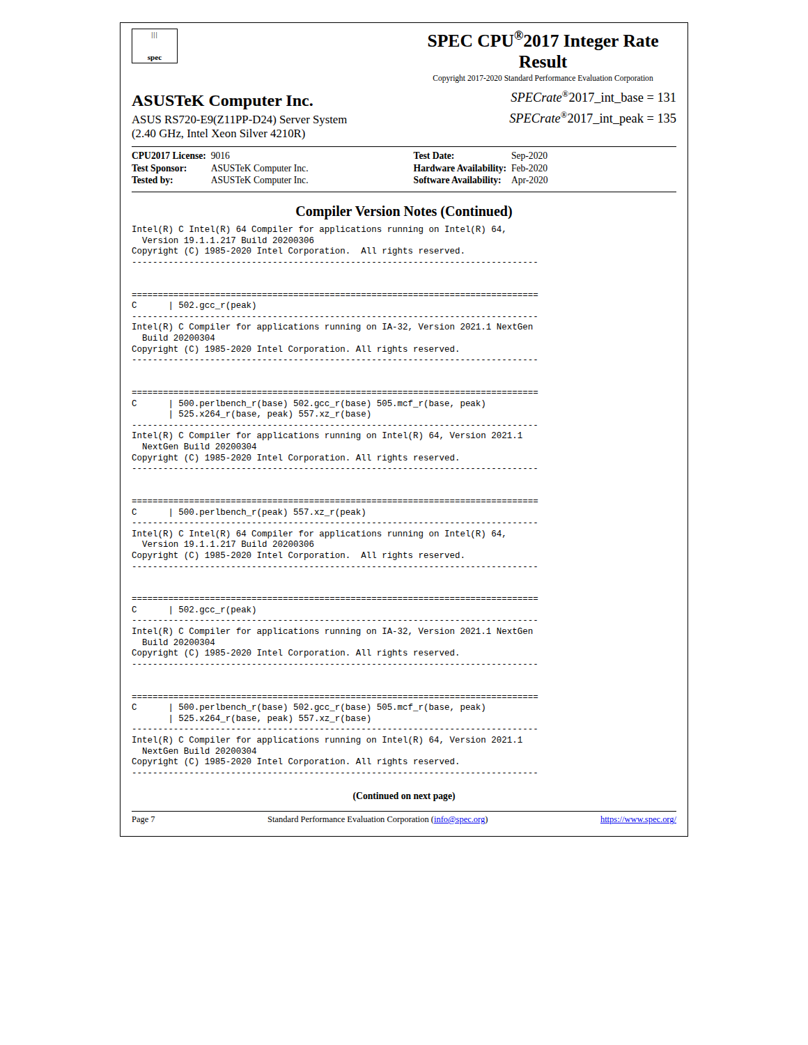||| spec
SPEC CPU®2017 Integer Rate Result
Copyright 2017-2020 Standard Performance Evaluation Corporation
ASUSTeK Computer Inc.
ASUS RS720-E9(Z11PP-D24) Server System
(2.40 GHz, Intel Xeon Silver 4210R)
SPECrate®2017_int_base = 131
SPECrate®2017_int_peak = 135
CPU2017 License:
9016
Test Sponsor:
ASUSTeK Computer Inc.
Tested by:
ASUSTeK Computer Inc.
Test Date:
Sep-2020
Hardware Availability:
Feb-2020
Software Availability:
Apr-2020
Compiler Version Notes (Continued)
Intel(R) C Intel(R) 64 Compiler for applications running on Intel(R) 64,
  Version 19.1.1.217 Build 20200306
Copyright (C) 1985-2020 Intel Corporation.  All rights reserved.
------------------------------------------------------------------------------


==============================================================================
C      | 502.gcc_r(peak)
------------------------------------------------------------------------------
Intel(R) C Compiler for applications running on IA-32, Version 2021.1 NextGen
  Build 20200304
Copyright (C) 1985-2020 Intel Corporation. All rights reserved.
------------------------------------------------------------------------------


==============================================================================
C      | 500.perlbench_r(base) 502.gcc_r(base) 505.mcf_r(base, peak)
       | 525.x264_r(base, peak) 557.xz_r(base)
------------------------------------------------------------------------------
Intel(R) C Compiler for applications running on Intel(R) 64, Version 2021.1
  NextGen Build 20200304
Copyright (C) 1985-2020 Intel Corporation. All rights reserved.
------------------------------------------------------------------------------


==============================================================================
C      | 500.perlbench_r(peak) 557.xz_r(peak)
------------------------------------------------------------------------------
Intel(R) C Intel(R) 64 Compiler for applications running on Intel(R) 64,
  Version 19.1.1.217 Build 20200306
Copyright (C) 1985-2020 Intel Corporation.  All rights reserved.
------------------------------------------------------------------------------


==============================================================================
C      | 502.gcc_r(peak)
------------------------------------------------------------------------------
Intel(R) C Compiler for applications running on IA-32, Version 2021.1 NextGen
  Build 20200304
Copyright (C) 1985-2020 Intel Corporation. All rights reserved.
------------------------------------------------------------------------------


==============================================================================
C      | 500.perlbench_r(base) 502.gcc_r(base) 505.mcf_r(base, peak)
       | 525.x264_r(base, peak) 557.xz_r(base)
------------------------------------------------------------------------------
Intel(R) C Compiler for applications running on Intel(R) 64, Version 2021.1
  NextGen Build 20200304
Copyright (C) 1985-2020 Intel Corporation. All rights reserved.
------------------------------------------------------------------------------
(Continued on next page)
Page 7
Standard Performance Evaluation Corporation (info@spec.org)
https://www.spec.org/